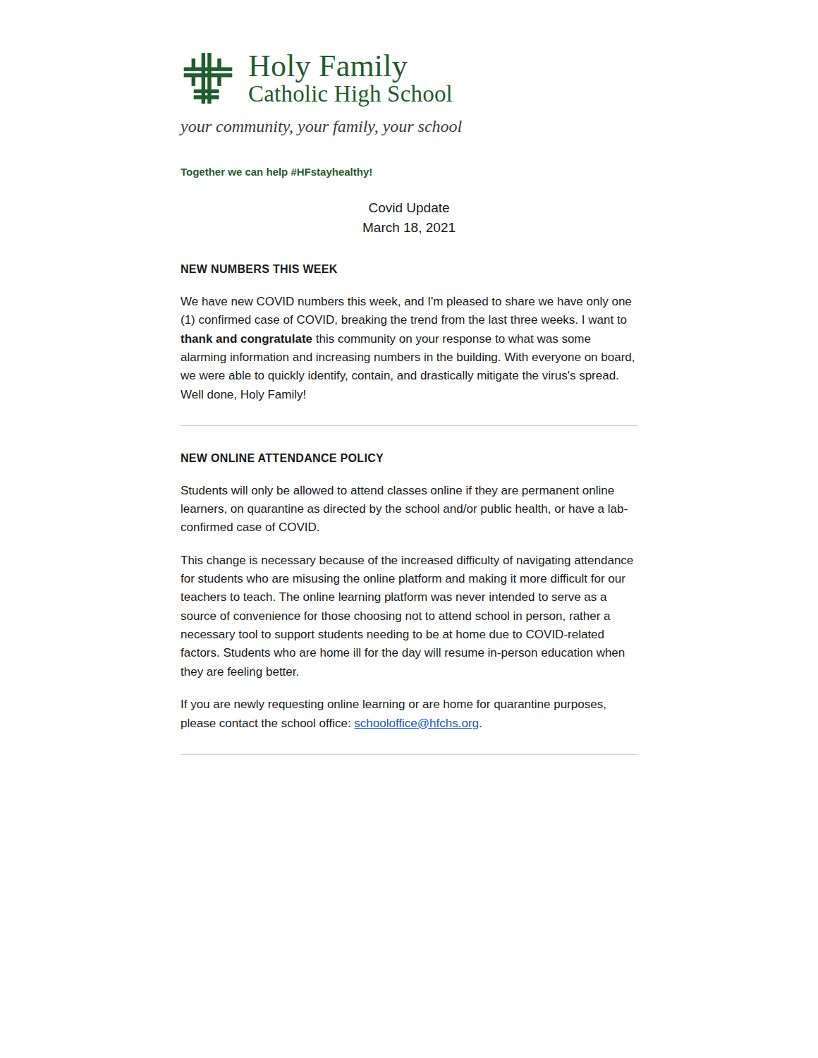Holy Family Catholic High School
your community, your family, your school
Together we can help #HFstayhealthy!
Covid Update March 18, 2021
New Numbers This Week
We have new COVID numbers this week, and I'm pleased to share we have only one (1) confirmed case of COVID, breaking the trend from the last three weeks. I want to thank and congratulate this community on your response to what was some alarming information and increasing numbers in the building. With everyone on board, we were able to quickly identify, contain, and drastically mitigate the virus's spread. Well done, Holy Family!
New Online Attendance Policy
Students will only be allowed to attend classes online if they are permanent online learners, on quarantine as directed by the school and/or public health, or have a lab-confirmed case of COVID.
This change is necessary because of the increased difficulty of navigating attendance for students who are misusing the online platform and making it more difficult for our teachers to teach. The online learning platform was never intended to serve as a source of convenience for those choosing not to attend school in person, rather a necessary tool to support students needing to be at home due to COVID-related factors. Students who are home ill for the day will resume in-person education when they are feeling better.
If you are newly requesting online learning or are home for quarantine purposes, please contact the school office: schooloffice@hfchs.org.